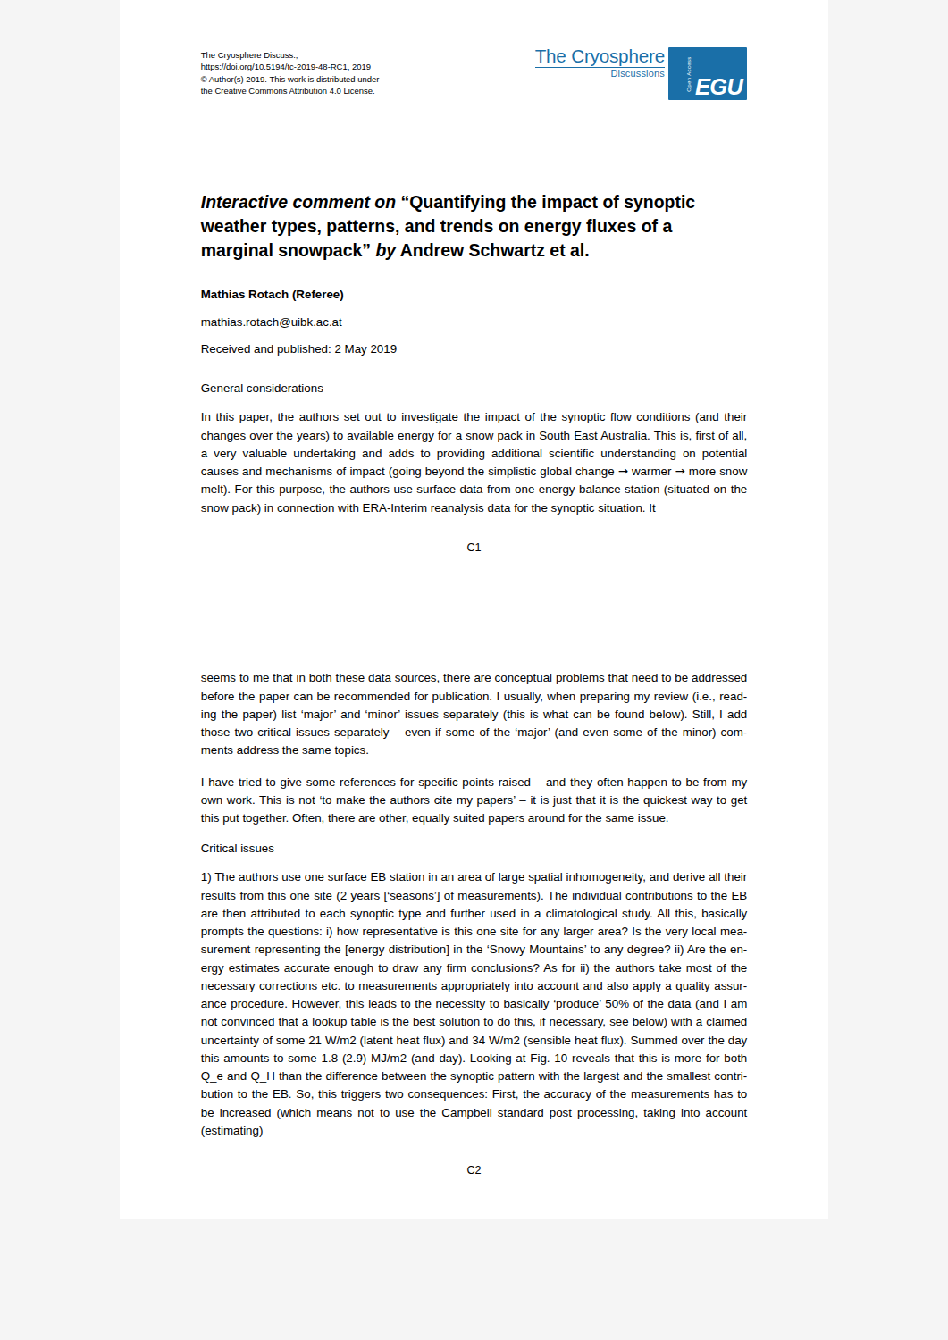The Cryosphere Discuss.,
https://doi.org/10.5194/tc-2019-48-RC1, 2019
© Author(s) 2019. This work is distributed under
the Creative Commons Attribution 4.0 License.
The Cryosphere
Discussions
Open Access EGU
Interactive comment on “Quantifying the impact of synoptic weather types, patterns, and trends on energy fluxes of a marginal snowpack” by Andrew Schwartz et al.
Mathias Rotach (Referee)
mathias.rotach@uibk.ac.at
Received and published: 2 May 2019
General considerations
In this paper, the authors set out to investigate the impact of the synoptic flow conditions (and their changes over the years) to available energy for a snow pack in South East Australia. This is, first of all, a very valuable undertaking and adds to providing additional scientific understanding on potential causes and mechanisms of impact (going beyond the simplistic global change → warmer → more snow melt). For this purpose, the authors use surface data from one energy balance station (situated on the snow pack) in connection with ERA-Interim reanalysis data for the synoptic situation. It
C1
seems to me that in both these data sources, there are conceptual problems that need to be addressed before the paper can be recommended for publication. I usually, when preparing my review (i.e., reading the paper) list ‘major’ and ‘minor’ issues separately (this is what can be found below). Still, I add those two critical issues separately – even if some of the ‘major’ (and even some of the minor) comments address the same topics.
I have tried to give some references for specific points raised – and they often happen to be from my own work. This is not ‘to make the authors cite my papers’ – it is just that it is the quickest way to get this put together. Often, there are other, equally suited papers around for the same issue.
Critical issues
1) The authors use one surface EB station in an area of large spatial inhomogeneity, and derive all their results from this one site (2 years [‘seasons’] of measurements). The individual contributions to the EB are then attributed to each synoptic type and further used in a climatological study. All this, basically prompts the questions: i) how representative is this one site for any larger area? Is the very local measurement representing the [energy distribution] in the ‘Snowy Mountains’ to any degree? ii) Are the energy estimates accurate enough to draw any firm conclusions? As for ii) the authors take most of the necessary corrections etc. to measurements appropriately into account and also apply a quality assurance procedure. However, this leads to the necessity to basically ‘produce’ 50% of the data (and I am not convinced that a lookup table is the best solution to do this, if necessary, see below) with a claimed uncertainty of some 21 W/m2 (latent heat flux) and 34 W/m2 (sensible heat flux). Summed over the day this amounts to some 1.8 (2.9) MJ/m2 (and day). Looking at Fig. 10 reveals that this is more for both Q_e and Q_H than the difference between the synoptic pattern with the largest and the smallest contribution to the EB. So, this triggers two consequences: First, the accuracy of the measurements has to be increased (which means not to use the Campbell standard post processing, taking into account (estimating)
C2